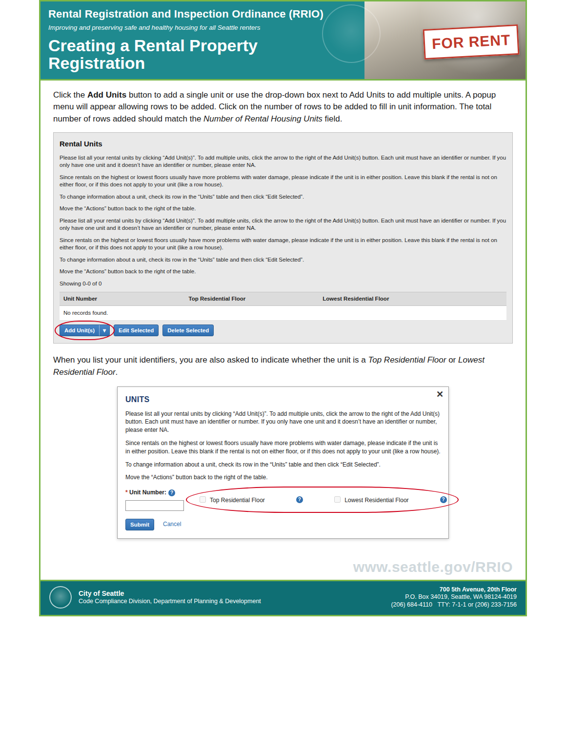Rental Registration and Inspection Ordinance (RRIO)
Improving and preserving safe and healthy housing for all Seattle renters
Creating a Rental Property
Registration
FOR RENT
Click the Add Units button to add a single unit or use the drop-down box next to Add Units to add multiple units. A popup menu will appear allowing rows to be added. Click on the number of rows to be added to fill in unit information. The total number of rows added should match the Number of Rental Housing Units field.
Rental Units
Please list all your rental units by clicking “Add Unit(s)”. To add multiple units, click the arrow to the right of the Add Unit(s) button. Each unit must have an identifier or number. If you only have one unit and it doesn’t have an identifier or number, please enter NA.
Since rentals on the highest or lowest floors usually have more problems with water damage, please indicate if the unit is in either position. Leave this blank if the rental is not on either floor, or if this does not apply to your unit (like a row house).
To change information about a unit, check its row in the “Units” table and then click “Edit Selected”.
Move the “Actions” button back to the right of the table.
Please list all your rental units by clicking “Add Unit(s)”. To add multiple units, click the arrow to the right of the Add Unit(s) button. Each unit must have an identifier or number. If you only have one unit and it doesn’t have an identifier or number, please enter NA.
Since rentals on the highest or lowest floors usually have more problems with water damage, please indicate if the unit is in either position. Leave this blank if the rental is not on either floor, or if this does not apply to your unit (like a row house).
To change information about a unit, check its row in the “Units” table and then click “Edit Selected”.
Move the “Actions” button back to the right of the table.
Showing 0-0 of 0
| Unit Number | Top Residential Floor | Lowest Residential Floor | |
| --- | --- | --- | --- |
| No records found. |
Add Unit(s)▾ Edit Selected Delete Selected
When you list your unit identifiers, you are also asked to indicate whether the unit is a Top Residential Floor or Lowest Residential Floor.
✕
UNITS
Please list all your rental units by clicking “Add Unit(s)”. To add multiple units, click the arrow to the right of the Add Unit(s) button. Each unit must have an identifier or number. If you only have one unit and it doesn’t have an identifier or number, please enter NA.
Since rentals on the highest or lowest floors usually have more problems with water damage, please indicate if the unit is in either position. Leave this blank if the rental is not on either floor, or if this does not apply to your unit (like a row house).
To change information about a unit, check its row in the “Units” table and then click “Edit Selected”.
Move the “Actions” button back to the right of the table.
* Unit Number:?
Top Residential Floor? Lowest Residential Floor?
Submit Cancel
www.seattle.gov/RRIO
City of Seattle
Code Compliance Division, Department of Planning & Development
700 5th Avenue, 20th Floor
P.O. Box 34019, Seattle, WA 98124-4019
(206) 684-4110 TTY: 7-1-1 or (206) 233-7156